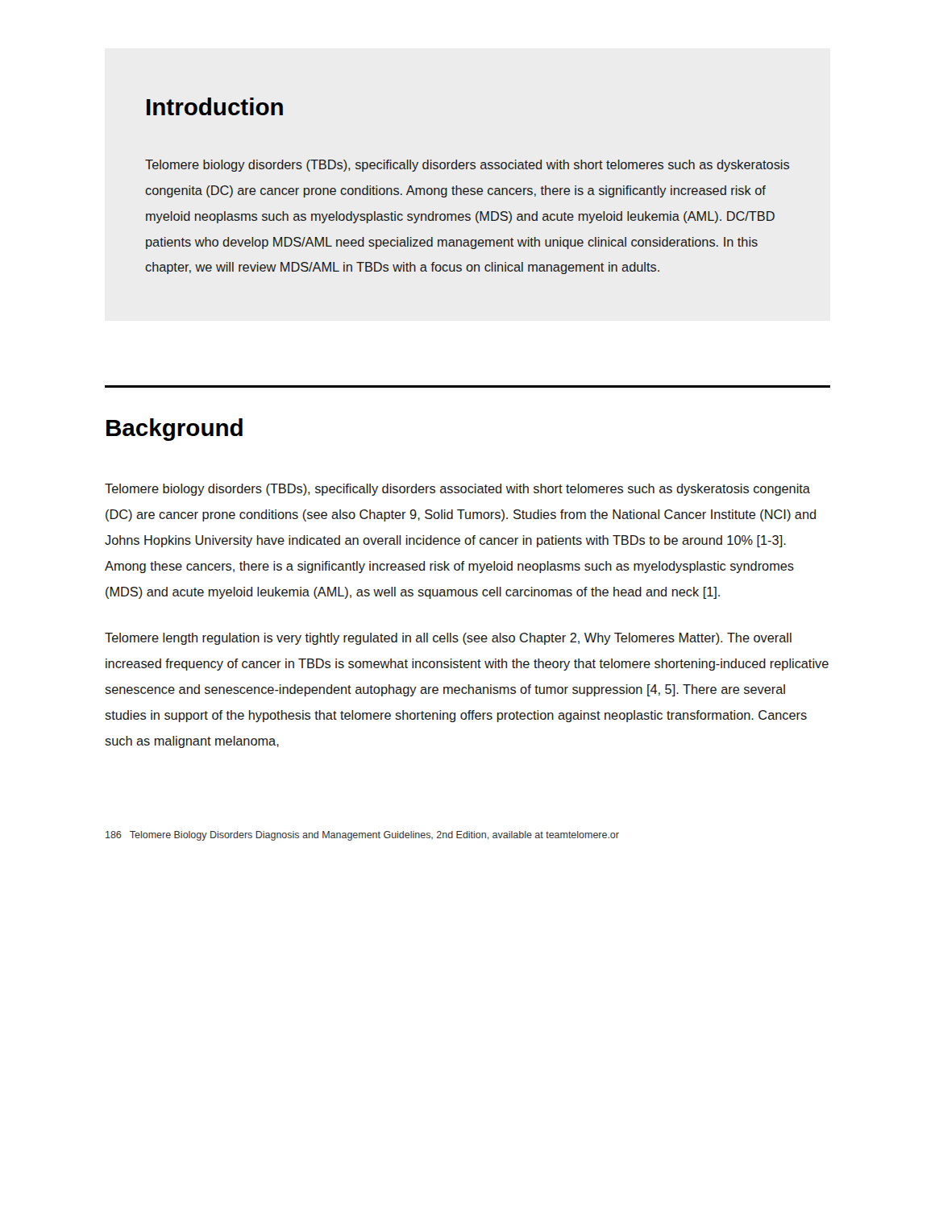Introduction
Telomere biology disorders (TBDs), specifically disorders associated with short telomeres such as dyskeratosis congenita (DC) are cancer prone conditions. Among these cancers, there is a significantly increased risk of myeloid neoplasms such as myelodysplastic syndromes (MDS) and acute myeloid leukemia (AML). DC/TBD patients who develop MDS/AML need specialized management with unique clinical considerations. In this chapter, we will review MDS/AML in TBDs with a focus on clinical management in adults.
Background
Telomere biology disorders (TBDs), specifically disorders associated with short telomeres such as dyskeratosis congenita (DC) are cancer prone conditions (see also Chapter 9, Solid Tumors). Studies from the National Cancer Institute (NCI) and Johns Hopkins University have indicated an overall incidence of cancer in patients with TBDs to be around 10% [1-3]. Among these cancers, there is a significantly increased risk of myeloid neoplasms such as myelodysplastic syndromes (MDS) and acute myeloid leukemia (AML), as well as squamous cell carcinomas of the head and neck [1].
Telomere length regulation is very tightly regulated in all cells (see also Chapter 2, Why Telomeres Matter). The overall increased frequency of cancer in TBDs is somewhat inconsistent with the theory that telomere shortening-induced replicative senescence and senescence-independent autophagy are mechanisms of tumor suppression [4, 5]. There are several studies in support of the hypothesis that telomere shortening offers protection against neoplastic transformation. Cancers such as malignant melanoma,
186 Telomere Biology Disorders Diagnosis and Management Guidelines, 2nd Edition, available at teamtelomere.or